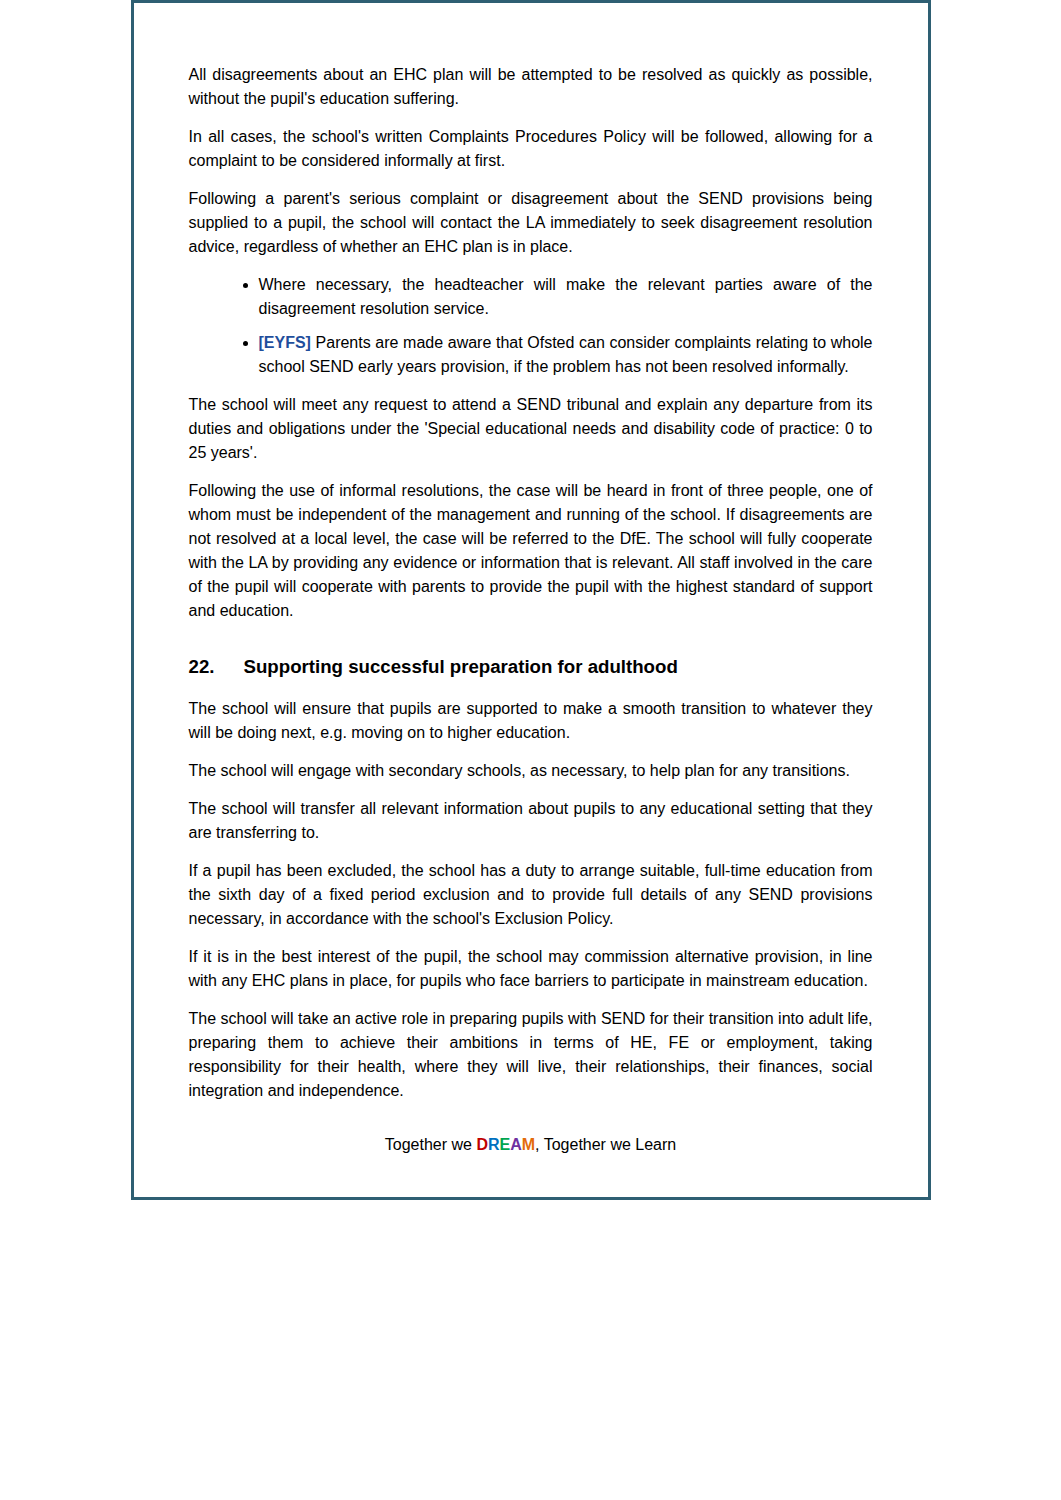All disagreements about an EHC plan will be attempted to be resolved as quickly as possible, without the pupil's education suffering.
In all cases, the school's written Complaints Procedures Policy will be followed, allowing for a complaint to be considered informally at first.
Following a parent's serious complaint or disagreement about the SEND provisions being supplied to a pupil, the school will contact the LA immediately to seek disagreement resolution advice, regardless of whether an EHC plan is in place.
Where necessary, the headteacher will make the relevant parties aware of the disagreement resolution service.
[EYFS] Parents are made aware that Ofsted can consider complaints relating to whole school SEND early years provision, if the problem has not been resolved informally.
The school will meet any request to attend a SEND tribunal and explain any departure from its duties and obligations under the 'Special educational needs and disability code of practice: 0 to 25 years'.
Following the use of informal resolutions, the case will be heard in front of three people, one of whom must be independent of the management and running of the school. If disagreements are not resolved at a local level, the case will be referred to the DfE. The school will fully cooperate with the LA by providing any evidence or information that is relevant. All staff involved in the care of the pupil will cooperate with parents to provide the pupil with the highest standard of support and education.
22. Supporting successful preparation for adulthood
The school will ensure that pupils are supported to make a smooth transition to whatever they will be doing next, e.g. moving on to higher education.
The school will engage with secondary schools, as necessary, to help plan for any transitions.
The school will transfer all relevant information about pupils to any educational setting that they are transferring to.
If a pupil has been excluded, the school has a duty to arrange suitable, full-time education from the sixth day of a fixed period exclusion and to provide full details of any SEND provisions necessary, in accordance with the school's Exclusion Policy.
If it is in the best interest of the pupil, the school may commission alternative provision, in line with any EHC plans in place, for pupils who face barriers to participate in mainstream education.
The school will take an active role in preparing pupils with SEND for their transition into adult life, preparing them to achieve their ambitions in terms of HE, FE or employment, taking responsibility for their health, where they will live, their relationships, their finances, social integration and independence.
Together we DREAM, Together we Learn